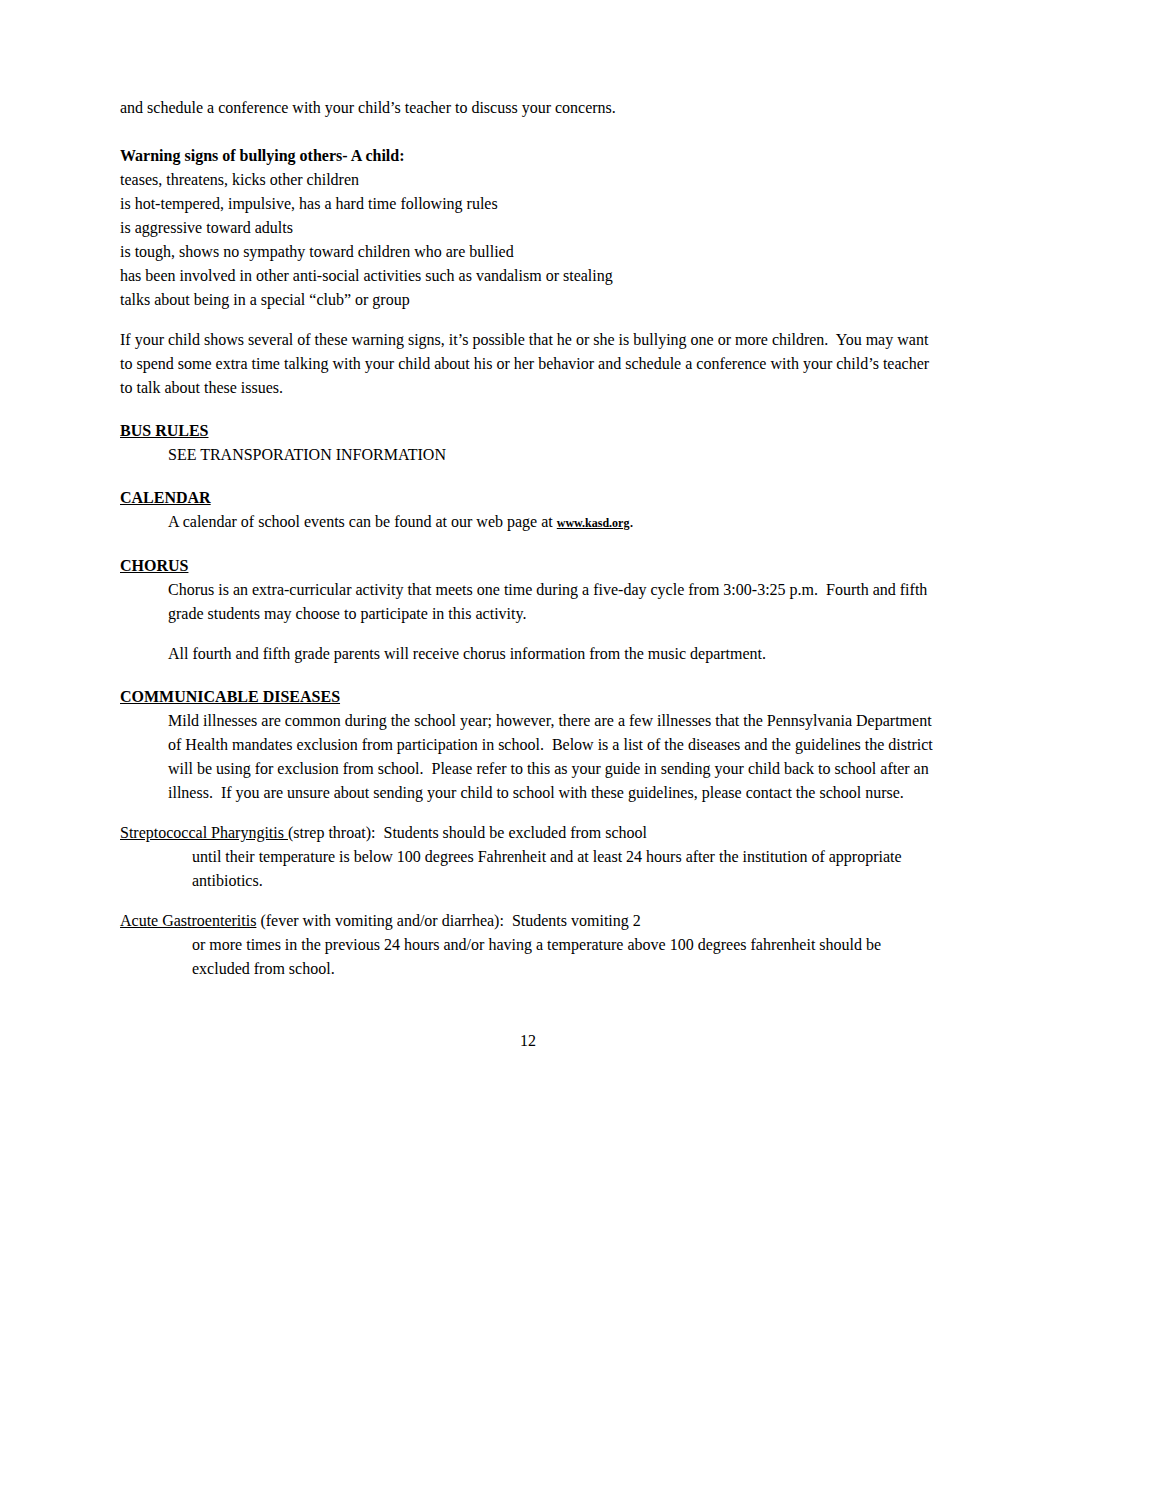and schedule a conference with your child’s teacher to discuss your concerns.
Warning signs of bullying others- A child:
teases, threatens, kicks other children
is hot-tempered, impulsive, has a hard time following rules
is aggressive toward adults
is tough, shows no sympathy toward children who are bullied
has been involved in other anti-social activities such as vandalism or stealing
talks about being in a special “club” or group
If your child shows several of these warning signs, it’s possible that he or she is bullying one or more children. You may want to spend some extra time talking with your child about his or her behavior and schedule a conference with your child’s teacher to talk about these issues.
BUS RULES
SEE TRANSPORATION INFORMATION
CALENDAR
A calendar of school events can be found at our web page at www.kasd.org.
CHORUS
Chorus is an extra-curricular activity that meets one time during a five-day cycle from 3:00-3:25 p.m. Fourth and fifth grade students may choose to participate in this activity.
All fourth and fifth grade parents will receive chorus information from the music department.
COMMUNICABLE DISEASES
Mild illnesses are common during the school year; however, there are a few illnesses that the Pennsylvania Department of Health mandates exclusion from participation in school. Below is a list of the diseases and the guidelines the district will be using for exclusion from school. Please refer to this as your guide in sending your child back to school after an illness. If you are unsure about sending your child to school with these guidelines, please contact the school nurse.
Streptococcal Pharyngitis (strep throat): Students should be excluded from school
until their temperature is below 100 degrees Fahrenheit and at least 24 hours after the institution of appropriate antibiotics.
Acute Gastroenteritis (fever with vomiting and/or diarrhea): Students vomiting 2
or more times in the previous 24 hours and/or having a temperature above 100 degrees fahrenheit should be excluded from school.
12